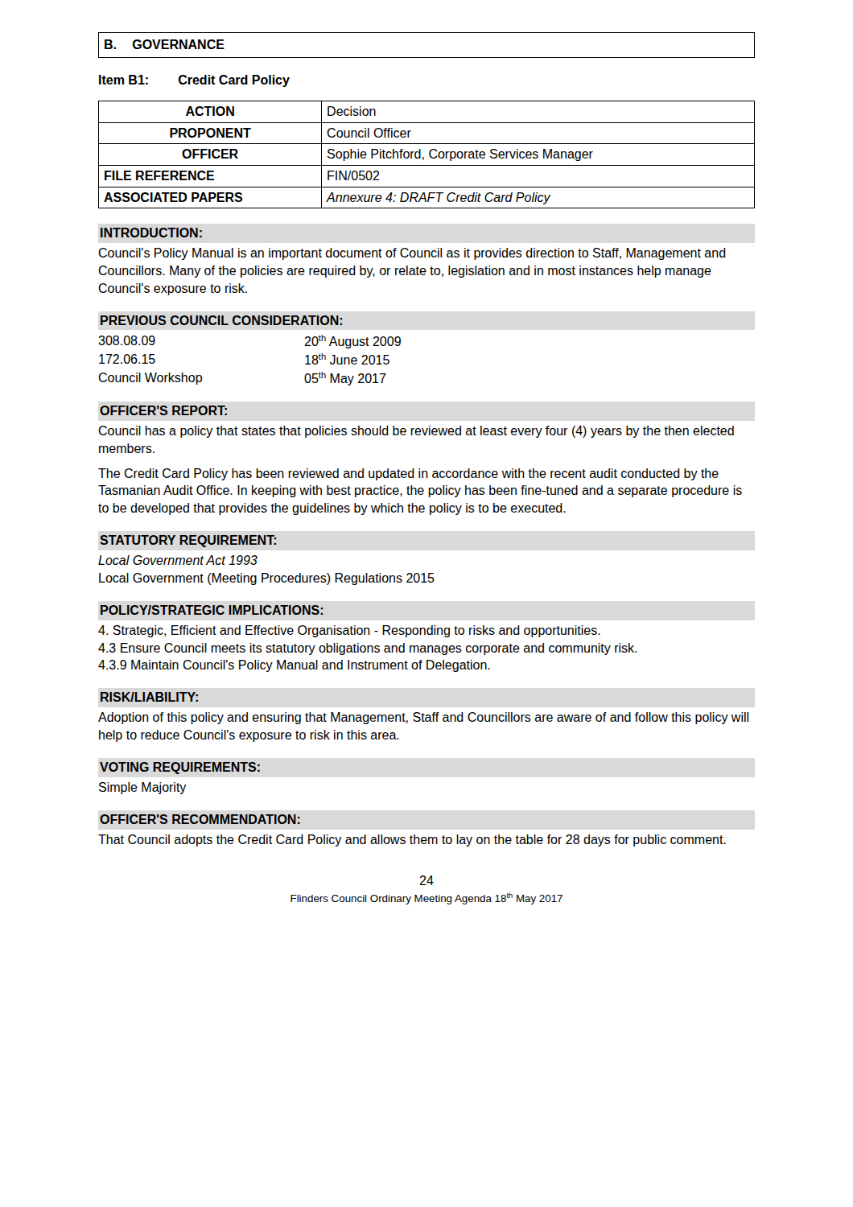B. GOVERNANCE
Item B1: Credit Card Policy
| ACTION | Decision |
| PROPONENT | Council Officer |
| OFFICER | Sophie Pitchford, Corporate Services Manager |
| FILE REFERENCE | FIN/0502 |
| ASSOCIATED PAPERS | Annexure 4: DRAFT Credit Card Policy |
INTRODUCTION:
Council's Policy Manual is an important document of Council as it provides direction to Staff, Management and Councillors. Many of the policies are required by, or relate to, legislation and in most instances help manage Council's exposure to risk.
PREVIOUS COUNCIL CONSIDERATION:
308.08.0920th August 2009
172.06.1518th June 2015
Council Workshop 05th May 2017
OFFICER'S REPORT:
Council has a policy that states that policies should be reviewed at least every four (4) years by the then elected members.
The Credit Card Policy has been reviewed and updated in accordance with the recent audit conducted by the Tasmanian Audit Office. In keeping with best practice, the policy has been fine-tuned and a separate procedure is to be developed that provides the guidelines by which the policy is to be executed.
STATUTORY REQUIREMENT:
Local Government Act 1993
Local Government (Meeting Procedures) Regulations 2015
POLICY/STRATEGIC IMPLICATIONS:
4. Strategic, Efficient and Effective Organisation - Responding to risks and opportunities.
4.3 Ensure Council meets its statutory obligations and manages corporate and community risk.
4.3.9 Maintain Council's Policy Manual and Instrument of Delegation.
RISK/LIABILITY:
Adoption of this policy and ensuring that Management, Staff and Councillors are aware of and follow this policy will help to reduce Council's exposure to risk in this area.
VOTING REQUIREMENTS:
Simple Majority
OFFICER'S RECOMMENDATION:
That Council adopts the Credit Card Policy and allows them to lay on the table for 28 days for public comment.
24
Flinders Council Ordinary Meeting Agenda 18th May 2017